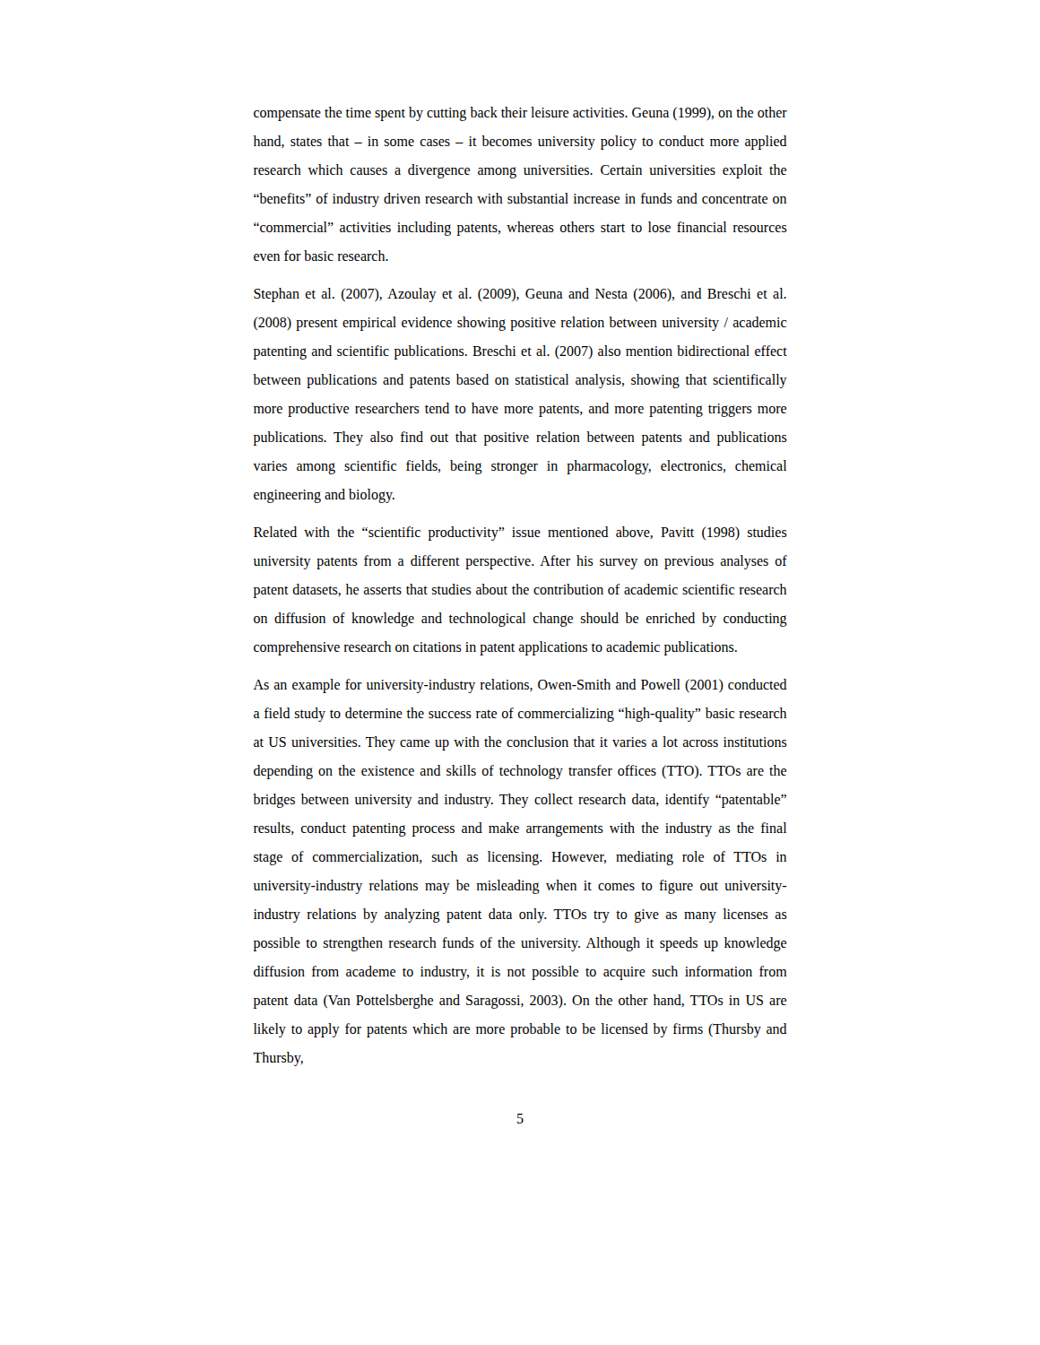compensate the time spent by cutting back their leisure activities. Geuna (1999), on the other hand, states that – in some cases – it becomes university policy to conduct more applied research which causes a divergence among universities. Certain universities exploit the “benefits” of industry driven research with substantial increase in funds and concentrate on “commercial” activities including patents, whereas others start to lose financial resources even for basic research.
Stephan et al. (2007), Azoulay et al. (2009), Geuna and Nesta (2006), and Breschi et al. (2008) present empirical evidence showing positive relation between university / academic patenting and scientific publications. Breschi et al. (2007) also mention bidirectional effect between publications and patents based on statistical analysis, showing that scientifically more productive researchers tend to have more patents, and more patenting triggers more publications. They also find out that positive relation between patents and publications varies among scientific fields, being stronger in pharmacology, electronics, chemical engineering and biology.
Related with the “scientific productivity” issue mentioned above, Pavitt (1998) studies university patents from a different perspective. After his survey on previous analyses of patent datasets, he asserts that studies about the contribution of academic scientific research on diffusion of knowledge and technological change should be enriched by conducting comprehensive research on citations in patent applications to academic publications.
As an example for university-industry relations, Owen-Smith and Powell (2001) conducted a field study to determine the success rate of commercializing “high-quality” basic research at US universities. They came up with the conclusion that it varies a lot across institutions depending on the existence and skills of technology transfer offices (TTO). TTOs are the bridges between university and industry. They collect research data, identify “patentable” results, conduct patenting process and make arrangements with the industry as the final stage of commercialization, such as licensing. However, mediating role of TTOs in university-industry relations may be misleading when it comes to figure out university-industry relations by analyzing patent data only. TTOs try to give as many licenses as possible to strengthen research funds of the university. Although it speeds up knowledge diffusion from academe to industry, it is not possible to acquire such information from patent data (Van Pottelsberghe and Saragossi, 2003). On the other hand, TTOs in US are likely to apply for patents which are more probable to be licensed by firms (Thursby and Thursby,
5